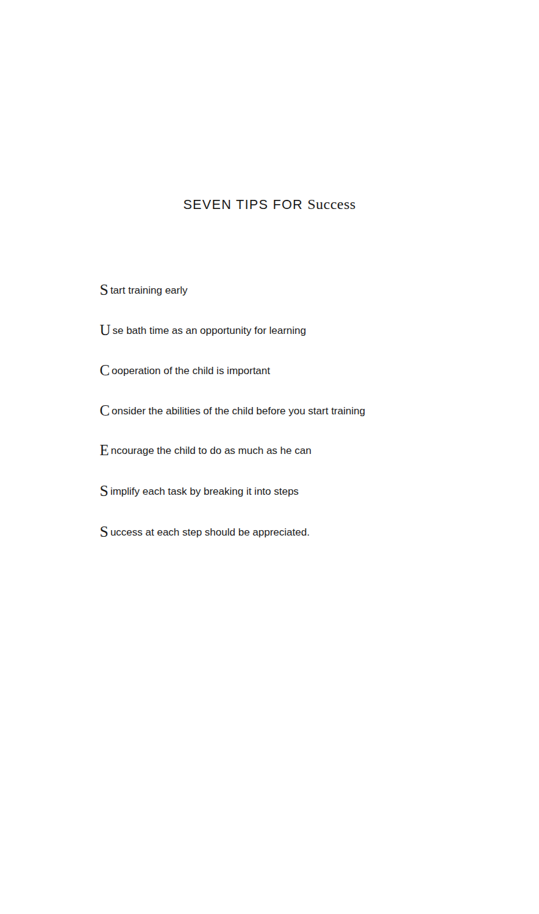Seven Tips for Success
Start training early
Use bath time as an opportunity for learning
Cooperation of the child is important
Consider the abilities of the child before you start training
Encourage the child to do as much as he can
Simplify each task by breaking it into steps
Success at each step should be appreciated.